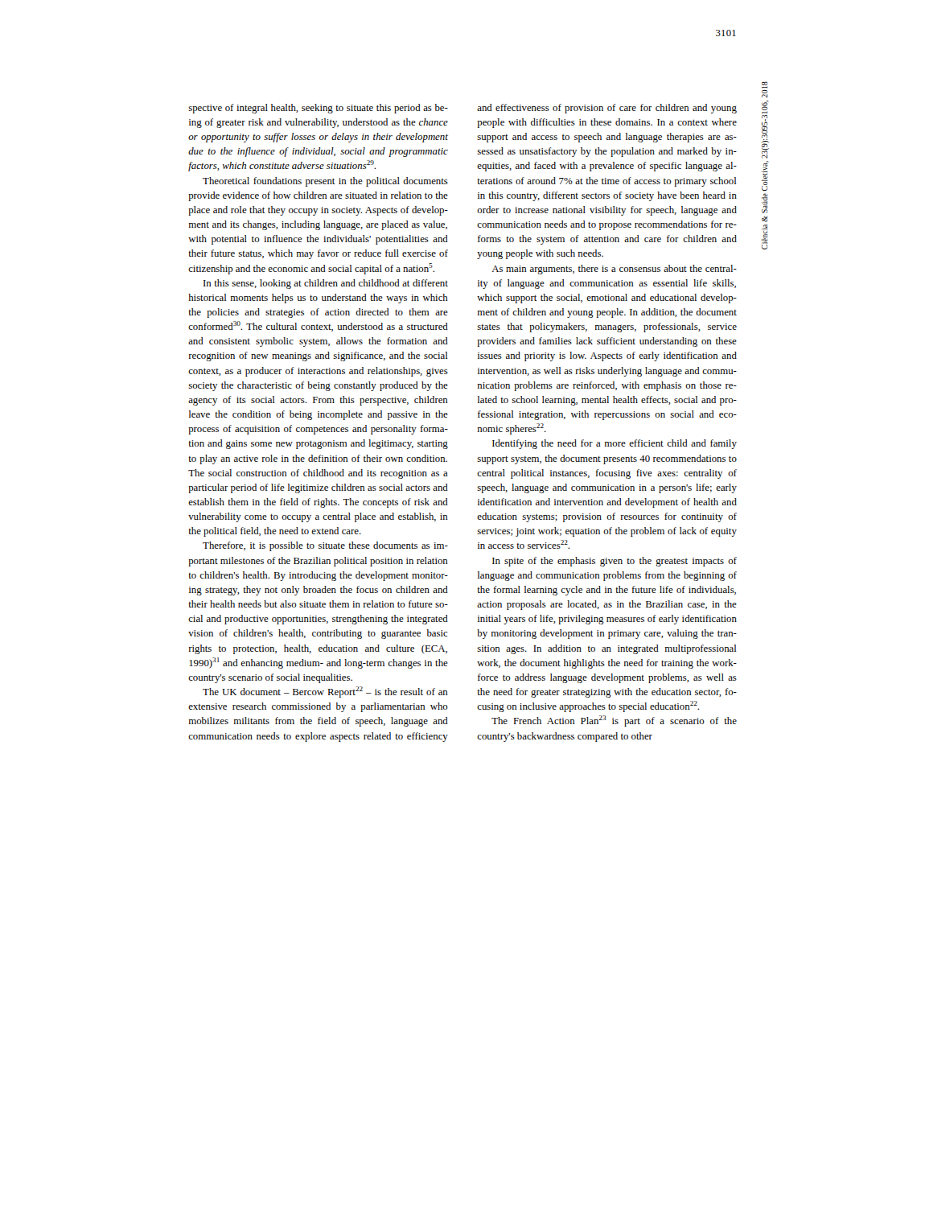3101
Ciência & Saúde Coletiva, 23(9):3095-3106, 2018
spective of integral health, seeking to situate this period as being of greater risk and vulnerability, understood as the chance or opportunity to suffer losses or delays in their development due to the influence of individual, social and programmatic factors, which constitute adverse situations29.
Theoretical foundations present in the political documents provide evidence of how children are situated in relation to the place and role that they occupy in society. Aspects of development and its changes, including language, are placed as value, with potential to influence the individuals' potentialities and their future status, which may favor or reduce full exercise of citizenship and the economic and social capital of a nation5.
In this sense, looking at children and childhood at different historical moments helps us to understand the ways in which the policies and strategies of action directed to them are conformed30. The cultural context, understood as a structured and consistent symbolic system, allows the formation and recognition of new meanings and significance, and the social context, as a producer of interactions and relationships, gives society the characteristic of being constantly produced by the agency of its social actors. From this perspective, children leave the condition of being incomplete and passive in the process of acquisition of competences and personality formation and gains some new protagonism and legitimacy, starting to play an active role in the definition of their own condition. The social construction of childhood and its recognition as a particular period of life legitimize children as social actors and establish them in the field of rights. The concepts of risk and vulnerability come to occupy a central place and establish, in the political field, the need to extend care.
Therefore, it is possible to situate these documents as important milestones of the Brazilian political position in relation to children's health. By introducing the development monitoring strategy, they not only broaden the focus on children and their health needs but also situate them in relation to future social and productive opportunities, strengthening the integrated vision of children's health, contributing to guarantee basic rights to protection, health, education and culture (ECA, 1990)31 and enhancing medium- and long-term changes in the country's scenario of social inequalities.
The UK document – Bercow Report22 – is the result of an extensive research commissioned by a parliamentarian who mobilizes militants from the field of speech, language and communication needs to explore aspects related to efficiency and effectiveness of provision of care for children and young people with difficulties in these domains. In a context where support and access to speech and language therapies are assessed as unsatisfactory by the population and marked by inequities, and faced with a prevalence of specific language alterations of around 7% at the time of access to primary school in this country, different sectors of society have been heard in order to increase national visibility for speech, language and communication needs and to propose recommendations for reforms to the system of attention and care for children and young people with such needs.
As main arguments, there is a consensus about the centrality of language and communication as essential life skills, which support the social, emotional and educational development of children and young people. In addition, the document states that policymakers, managers, professionals, service providers and families lack sufficient understanding on these issues and priority is low. Aspects of early identification and intervention, as well as risks underlying language and communication problems are reinforced, with emphasis on those related to school learning, mental health effects, social and professional integration, with repercussions on social and economic spheres22.
Identifying the need for a more efficient child and family support system, the document presents 40 recommendations to central political instances, focusing five axes: centrality of speech, language and communication in a person's life; early identification and intervention and development of health and education systems; provision of resources for continuity of services; joint work; equation of the problem of lack of equity in access to services22.
In spite of the emphasis given to the greatest impacts of language and communication problems from the beginning of the formal learning cycle and in the future life of individuals, action proposals are located, as in the Brazilian case, in the initial years of life, privileging measures of early identification by monitoring development in primary care, valuing the transition ages. In addition to an integrated multiprofessional work, the document highlights the need for training the workforce to address language development problems, as well as the need for greater strategizing with the education sector, focusing on inclusive approaches to special education22.
The French Action Plan23 is part of a scenario of the country's backwardness compared to other